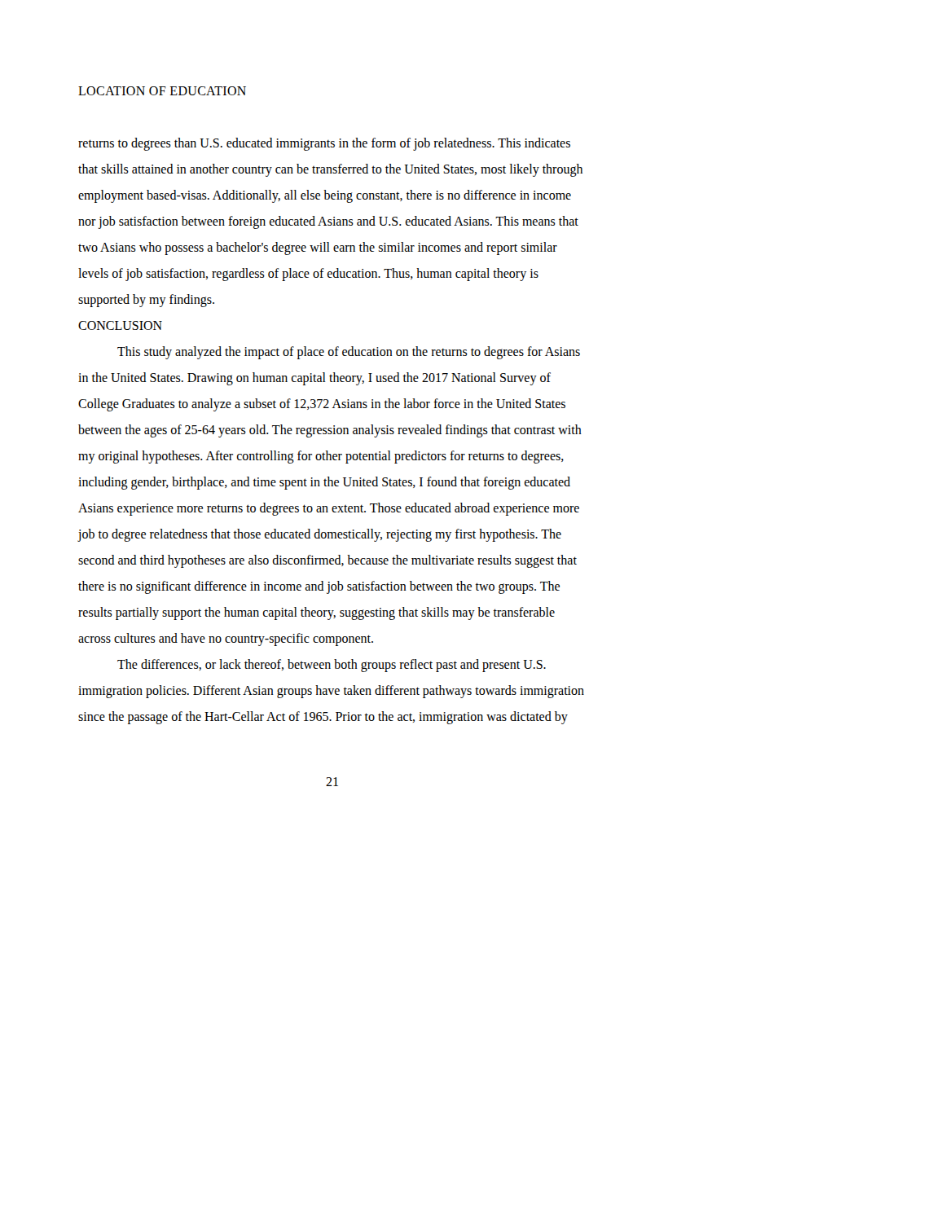Location of Education
returns to degrees than U.S. educated immigrants in the form of job relatedness. This indicates that skills attained in another country can be transferred to the United States, most likely through employment based-visas. Additionally, all else being constant, there is no difference in income nor job satisfaction between foreign educated Asians and U.S. educated Asians. This means that two Asians who possess a bachelor's degree will earn the similar incomes and report similar levels of job satisfaction, regardless of place of education. Thus, human capital theory is supported by my findings.
Conclusion
This study analyzed the impact of place of education on the returns to degrees for Asians in the United States. Drawing on human capital theory, I used the 2017 National Survey of College Graduates to analyze a subset of 12,372 Asians in the labor force in the United States between the ages of 25-64 years old. The regression analysis revealed findings that contrast with my original hypotheses. After controlling for other potential predictors for returns to degrees, including gender, birthplace, and time spent in the United States, I found that foreign educated Asians experience more returns to degrees to an extent. Those educated abroad experience more job to degree relatedness that those educated domestically, rejecting my first hypothesis. The second and third hypotheses are also disconfirmed, because the multivariate results suggest that there is no significant difference in income and job satisfaction between the two groups. The results partially support the human capital theory, suggesting that skills may be transferable across cultures and have no country-specific component.
The differences, or lack thereof, between both groups reflect past and present U.S. immigration policies. Different Asian groups have taken different pathways towards immigration since the passage of the Hart-Cellar Act of 1965. Prior to the act, immigration was dictated by
21